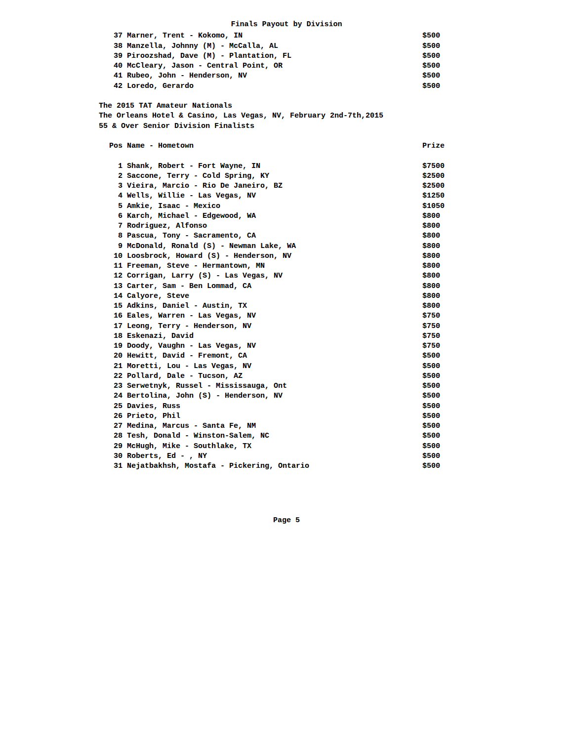Finals Payout by Division
| 37 | Marner, Trent - Kokomo, IN | $500 |
| 38 | Manzella, Johnny (M) - McCalla, AL | $500 |
| 39 | Piroozshad, Dave (M) - Plantation, FL | $500 |
| 40 | McCleary, Jason - Central Point, OR | $500 |
| 41 | Rubeo, John - Henderson, NV | $500 |
| 42 | Loredo, Gerardo | $500 |
The 2015 TAT Amateur Nationals
The Orleans Hotel & Casino, Las Vegas, NV, February 2nd-7th,2015
55 & Over Senior Division Finalists
| Pos | Name - Hometown | Prize |
| 1 | Shank, Robert - Fort Wayne, IN | $7500 |
| 2 | Saccone, Terry - Cold Spring, KY | $2500 |
| 3 | Vieira, Marcio - Rio De Janeiro, BZ | $2500 |
| 4 | Wells, Willie - Las Vegas, NV | $1250 |
| 5 | Amkie, Isaac - Mexico | $1050 |
| 6 | Karch, Michael - Edgewood, WA | $800 |
| 7 | Rodriguez, Alfonso | $800 |
| 8 | Pascua, Tony - Sacramento, CA | $800 |
| 9 | McDonald, Ronald (S) - Newman Lake, WA | $800 |
| 10 | Loosbrock, Howard (S) - Henderson, NV | $800 |
| 11 | Freeman, Steve - Hermantown, MN | $800 |
| 12 | Corrigan, Larry (S) - Las Vegas, NV | $800 |
| 13 | Carter, Sam - Ben Lommad, CA | $800 |
| 14 | Calyore, Steve | $800 |
| 15 | Adkins, Daniel - Austin, TX | $800 |
| 16 | Eales, Warren - Las Vegas, NV | $750 |
| 17 | Leong, Terry - Henderson, NV | $750 |
| 18 | Eskenazi, David | $750 |
| 19 | Doody, Vaughn - Las Vegas, NV | $750 |
| 20 | Hewitt, David - Fremont, CA | $500 |
| 21 | Moretti, Lou - Las Vegas, NV | $500 |
| 22 | Pollard, Dale - Tucson, AZ | $500 |
| 23 | Serwetnyk, Russel - Mississauga, Ont | $500 |
| 24 | Bertolina, John (S) - Henderson, NV | $500 |
| 25 | Davies, Russ | $500 |
| 26 | Prieto, Phil | $500 |
| 27 | Medina, Marcus - Santa Fe, NM | $500 |
| 28 | Tesh, Donald - Winston-Salem, NC | $500 |
| 29 | McHugh, Mike - Southlake, TX | $500 |
| 30 | Roberts, Ed - , NY | $500 |
| 31 | Nejatbakhsh, Mostafa - Pickering, Ontario | $500 |
Page 5